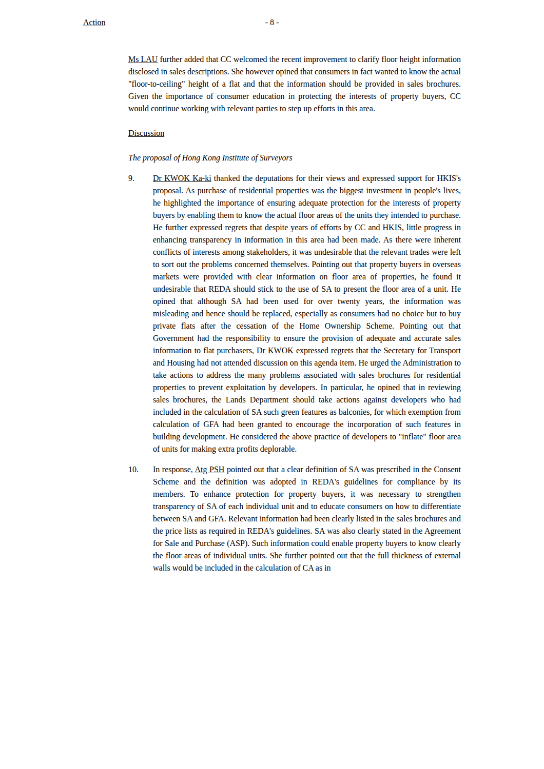Action
- 8 -
Ms LAU further added that CC welcomed the recent improvement to clarify floor height information disclosed in sales descriptions. She however opined that consumers in fact wanted to know the actual "floor-to-ceiling" height of a flat and that the information should be provided in sales brochures. Given the importance of consumer education in protecting the interests of property buyers, CC would continue working with relevant parties to step up efforts in this area.
Discussion
The proposal of Hong Kong Institute of Surveyors
9.
Dr KWOK Ka-ki thanked the deputations for their views and expressed support for HKIS's proposal. As purchase of residential properties was the biggest investment in people's lives, he highlighted the importance of ensuring adequate protection for the interests of property buyers by enabling them to know the actual floor areas of the units they intended to purchase. He further expressed regrets that despite years of efforts by CC and HKIS, little progress in enhancing transparency in information in this area had been made. As there were inherent conflicts of interests among stakeholders, it was undesirable that the relevant trades were left to sort out the problems concerned themselves. Pointing out that property buyers in overseas markets were provided with clear information on floor area of properties, he found it undesirable that REDA should stick to the use of SA to present the floor area of a unit. He opined that although SA had been used for over twenty years, the information was misleading and hence should be replaced, especially as consumers had no choice but to buy private flats after the cessation of the Home Ownership Scheme. Pointing out that Government had the responsibility to ensure the provision of adequate and accurate sales information to flat purchasers, Dr KWOK expressed regrets that the Secretary for Transport and Housing had not attended discussion on this agenda item. He urged the Administration to take actions to address the many problems associated with sales brochures for residential properties to prevent exploitation by developers. In particular, he opined that in reviewing sales brochures, the Lands Department should take actions against developers who had included in the calculation of SA such green features as balconies, for which exemption from calculation of GFA had been granted to encourage the incorporation of such features in building development. He considered the above practice of developers to "inflate" floor area of units for making extra profits deplorable.
10.
In response, Atg PSH pointed out that a clear definition of SA was prescribed in the Consent Scheme and the definition was adopted in REDA's guidelines for compliance by its members. To enhance protection for property buyers, it was necessary to strengthen transparency of SA of each individual unit and to educate consumers on how to differentiate between SA and GFA. Relevant information had been clearly listed in the sales brochures and the price lists as required in REDA's guidelines. SA was also clearly stated in the Agreement for Sale and Purchase (ASP). Such information could enable property buyers to know clearly the floor areas of individual units. She further pointed out that the full thickness of external walls would be included in the calculation of CA as in